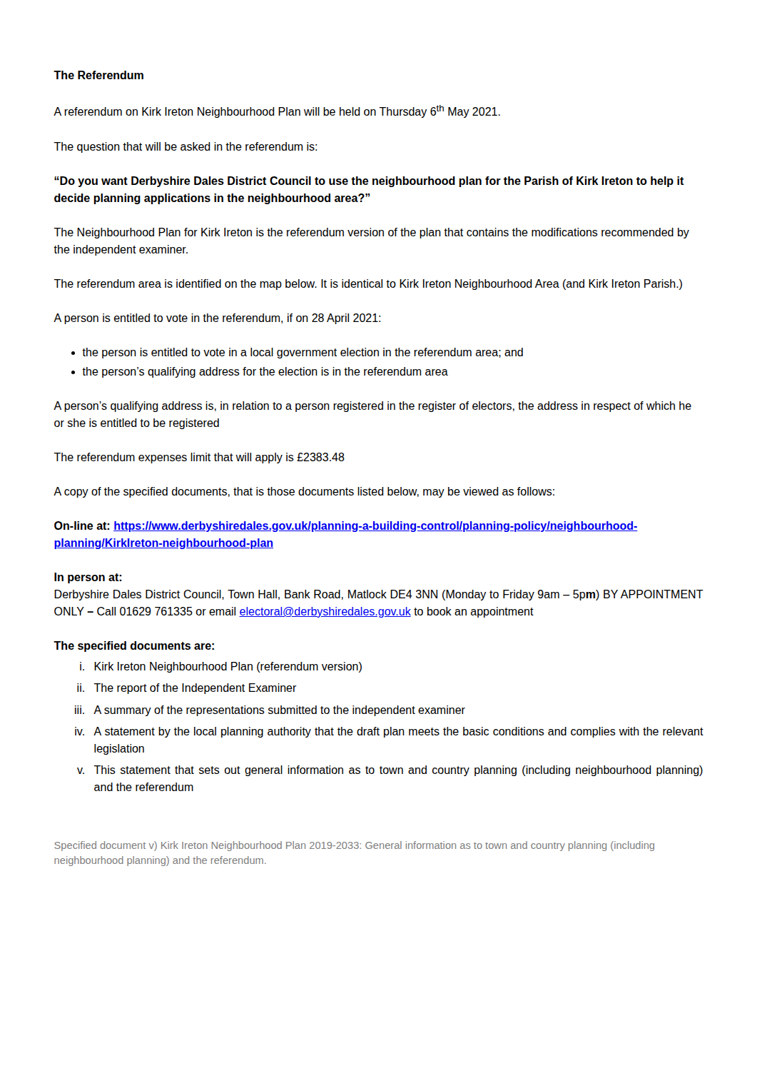The Referendum
A referendum on Kirk Ireton Neighbourhood Plan will be held on Thursday 6th May 2021.
The question that will be asked in the referendum is:
“Do you want Derbyshire Dales District Council to use the neighbourhood plan for the Parish of Kirk Ireton to help it decide planning applications in the neighbourhood area?”
The Neighbourhood Plan for Kirk Ireton is the referendum version of the plan that contains the modifications recommended by the independent examiner.
The referendum area is identified on the map below. It is identical to Kirk Ireton Neighbourhood Area (and Kirk Ireton Parish.)
A person is entitled to vote in the referendum, if on 28 April 2021:
the person is entitled to vote in a local government election in the referendum area; and
the person’s qualifying address for the election is in the referendum area
A person’s qualifying address is, in relation to a person registered in the register of electors, the address in respect of which he or she is entitled to be registered
The referendum expenses limit that will apply is £2383.48
A copy of the specified documents, that is those documents listed below, may be viewed as follows:
On-line at: https://www.derbyshiredales.gov.uk/planning-a-building-control/planning-policy/neighbourhood-planning/KirkIreton-neighbourhood-plan
In person at:
Derbyshire Dales District Council, Town Hall, Bank Road, Matlock DE4 3NN (Monday to Friday 9am – 5pm) BY APPOINTMENT ONLY – Call 01629 761335 or email electoral@derbyshiredales.gov.uk to book an appointment
The specified documents are:
Kirk Ireton Neighbourhood Plan (referendum version)
The report of the Independent Examiner
A summary of the representations submitted to the independent examiner
A statement by the local planning authority that the draft plan meets the basic conditions and complies with the relevant legislation
This statement that sets out general information as to town and country planning (including neighbourhood planning) and the referendum
Specified document v) Kirk Ireton Neighbourhood Plan 2019-2033: General information as to town and country planning (including neighbourhood planning) and the referendum.